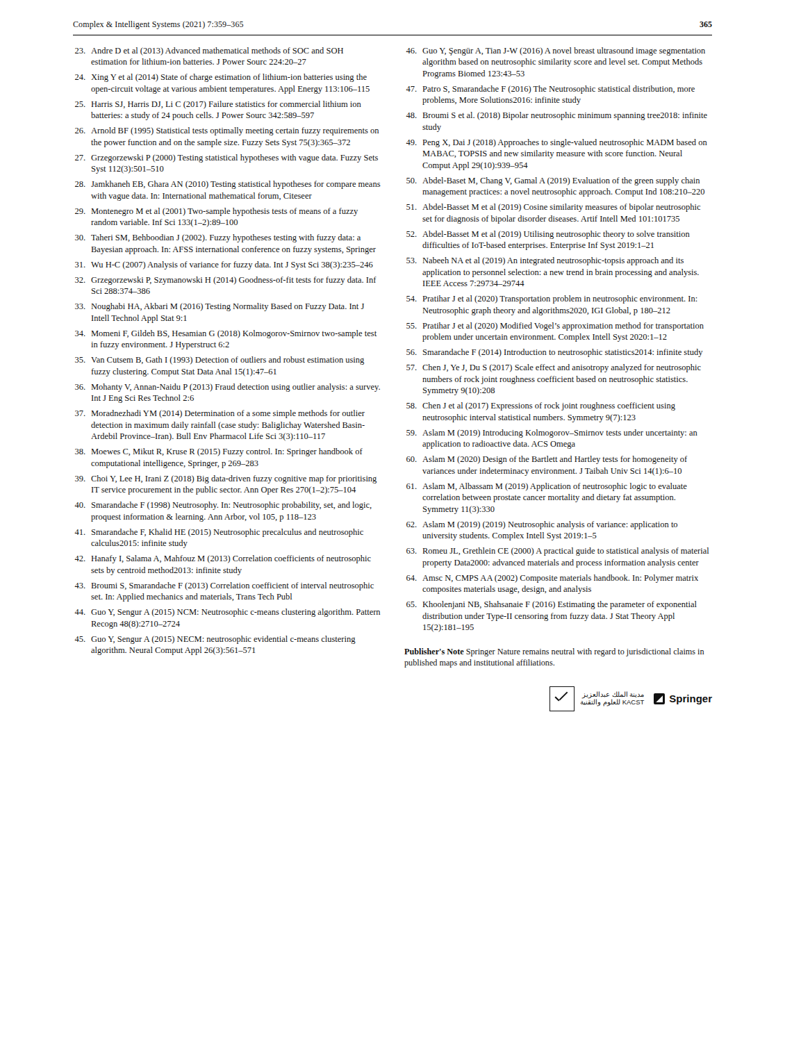Complex & Intelligent Systems (2021) 7:359–365
365
23. Andre D et al (2013) Advanced mathematical methods of SOC and SOH estimation for lithium-ion batteries. J Power Sourc 224:20–27
24. Xing Y et al (2014) State of charge estimation of lithium-ion batteries using the open-circuit voltage at various ambient temperatures. Appl Energy 113:106–115
25. Harris SJ, Harris DJ, Li C (2017) Failure statistics for commercial lithium ion batteries: a study of 24 pouch cells. J Power Sourc 342:589–597
26. Arnold BF (1995) Statistical tests optimally meeting certain fuzzy requirements on the power function and on the sample size. Fuzzy Sets Syst 75(3):365–372
27. Grzegorzewski P (2000) Testing statistical hypotheses with vague data. Fuzzy Sets Syst 112(3):501–510
28. Jamkhaneh EB, Ghara AN (2010) Testing statistical hypotheses for compare means with vague data. In: International mathematical forum, Citeseer
29. Montenegro M et al (2001) Two-sample hypothesis tests of means of a fuzzy random variable. Inf Sci 133(1–2):89–100
30. Taheri SM, Behboodian J (2002). Fuzzy hypotheses testing with fuzzy data: a Bayesian approach. In: AFSS international conference on fuzzy systems, Springer
31. Wu H-C (2007) Analysis of variance for fuzzy data. Int J Syst Sci 38(3):235–246
32. Grzegorzewski P, Szymanowski H (2014) Goodness-of-fit tests for fuzzy data. Inf Sci 288:374–386
33. Noughabi HA, Akbari M (2016) Testing Normality Based on Fuzzy Data. Int J Intell Technol Appl Stat 9:1
34. Momeni F, Gildeh BS, Hesamian G (2018) Kolmogorov-Smirnov two-sample test in fuzzy environment. J Hyperstruct 6:2
35. Van Cutsem B, Gath I (1993) Detection of outliers and robust estimation using fuzzy clustering. Comput Stat Data Anal 15(1):47–61
36. Mohanty V, Annan-Naidu P (2013) Fraud detection using outlier analysis: a survey. Int J Eng Sci Res Technol 2:6
37. Moradnezhadi YM (2014) Determination of a some simple methods for outlier detection in maximum daily rainfall (case study: Baliglichay Watershed Basin-Ardebil Province–Iran). Bull Env Pharmacol Life Sci 3(3):110–117
38. Moewes C, Mikut R, Kruse R (2015) Fuzzy control. In: Springer handbook of computational intelligence, Springer, p 269–283
39. Choi Y, Lee H, Irani Z (2018) Big data-driven fuzzy cognitive map for prioritising IT service procurement in the public sector. Ann Oper Res 270(1–2):75–104
40. Smarandache F (1998) Neutrosophy. In: Neutrosophic probability, set, and logic, proquest information & learning. Ann Arbor, vol 105, p 118–123
41. Smarandache F, Khalid HE (2015) Neutrosophic precalculus and neutrosophic calculus2015: infinite study
42. Hanafy I, Salama A, Mahfouz M (2013) Correlation coefficients of neutrosophic sets by centroid method2013: infinite study
43. Broumi S, Smarandache F (2013) Correlation coefficient of interval neutrosophic set. In: Applied mechanics and materials, Trans Tech Publ
44. Guo Y, Sengur A (2015) NCM: Neutrosophic c-means clustering algorithm. Pattern Recogn 48(8):2710–2724
45. Guo Y, Sengur A (2015) NECM: neutrosophic evidential c-means clustering algorithm. Neural Comput Appl 26(3):561–571
46. Guo Y, Şengür A, Tian J-W (2016) A novel breast ultrasound image segmentation algorithm based on neutrosophic similarity score and level set. Comput Methods Programs Biomed 123:43–53
47. Patro S, Smarandache F (2016) The Neutrosophic statistical distribution, more problems, More Solutions2016: infinite study
48. Broumi S et al. (2018) Bipolar neutrosophic minimum spanning tree2018: infinite study
49. Peng X, Dai J (2018) Approaches to single-valued neutrosophic MADM based on MABAC, TOPSIS and new similarity measure with score function. Neural Comput Appl 29(10):939–954
50. Abdel-Baset M, Chang V, Gamal A (2019) Evaluation of the green supply chain management practices: a novel neutrosophic approach. Comput Ind 108:210–220
51. Abdel-Basset M et al (2019) Cosine similarity measures of bipolar neutrosophic set for diagnosis of bipolar disorder diseases. Artif Intell Med 101:101735
52. Abdel-Basset M et al (2019) Utilising neutrosophic theory to solve transition difficulties of IoT-based enterprises. Enterprise Inf Syst 2019:1–21
53. Nabeeh NA et al (2019) An integrated neutrosophic-topsis approach and its application to personnel selection: a new trend in brain processing and analysis. IEEE Access 7:29734–29744
54. Pratihar J et al (2020) Transportation problem in neutrosophic environment. In: Neutrosophic graph theory and algorithms2020, IGI Global, p 180–212
55. Pratihar J et al (2020) Modified Vogel’s approximation method for transportation problem under uncertain environment. Complex Intell Syst 2020:1–12
56. Smarandache F (2014) Introduction to neutrosophic statistics2014: infinite study
57. Chen J, Ye J, Du S (2017) Scale effect and anisotropy analyzed for neutrosophic numbers of rock joint roughness coefficient based on neutrosophic statistics. Symmetry 9(10):208
58. Chen J et al (2017) Expressions of rock joint roughness coefficient using neutrosophic interval statistical numbers. Symmetry 9(7):123
59. Aslam M (2019) Introducing Kolmogorov–Smirnov tests under uncertainty: an application to radioactive data. ACS Omega
60. Aslam M (2020) Design of the Bartlett and Hartley tests for homogeneity of variances under indeterminacy environment. J Taibah Univ Sci 14(1):6–10
61. Aslam M, Albassam M (2019) Application of neutrosophic logic to evaluate correlation between prostate cancer mortality and dietary fat assumption. Symmetry 11(3):330
62. Aslam M (2019) (2019) Neutrosophic analysis of variance: application to university students. Complex Intell Syst 2019:1–5
63. Romeu JL, Grethlein CE (2000) A practical guide to statistical analysis of material property Data2000: advanced materials and process information analysis center
64. Amsc N, CMPS AA (2002) Composite materials handbook. In: Polymer matrix composites materials usage, design, and analysis
65. Khoolenjani NB, Shahsanaie F (2016) Estimating the parameter of exponential distribution under Type-II censoring from fuzzy data. J Stat Theory Appl 15(2):181–195
Publisher's Note Springer Nature remains neutral with regard to jurisdictional claims in published maps and institutional affiliations.
مدينة الملك عبدالعزيز
للعلوم والتقنية KACST
Springer